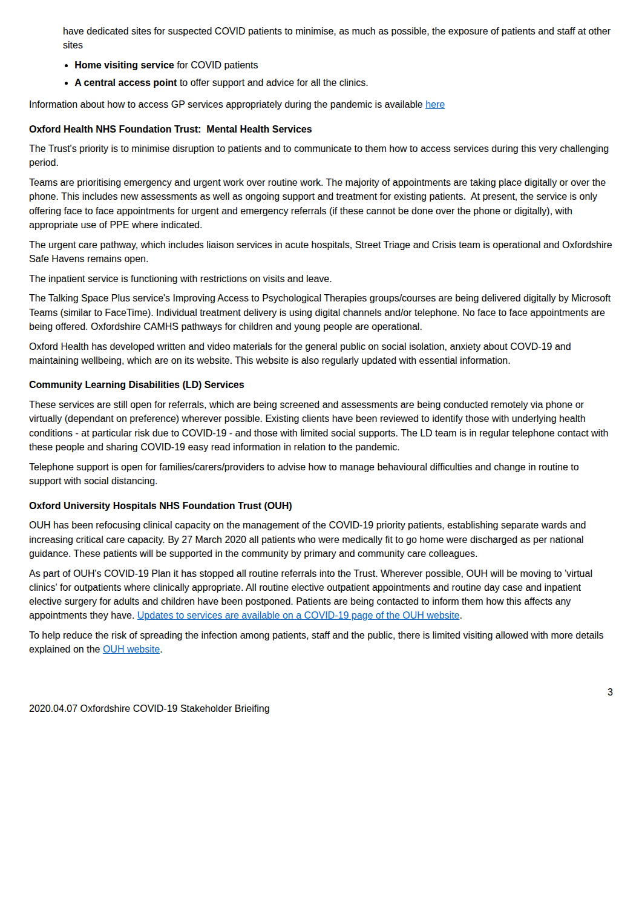have dedicated sites for suspected COVID patients to minimise, as much as possible, the exposure of patients and staff at other sites
Home visiting service for COVID patients
A central access point to offer support and advice for all the clinics.
Information about how to access GP services appropriately during the pandemic is available here
Oxford Health NHS Foundation Trust: Mental Health Services
The Trust's priority is to minimise disruption to patients and to communicate to them how to access services during this very challenging period.
Teams are prioritising emergency and urgent work over routine work. The majority of appointments are taking place digitally or over the phone. This includes new assessments as well as ongoing support and treatment for existing patients. At present, the service is only offering face to face appointments for urgent and emergency referrals (if these cannot be done over the phone or digitally), with appropriate use of PPE where indicated.
The urgent care pathway, which includes liaison services in acute hospitals, Street Triage and Crisis team is operational and Oxfordshire Safe Havens remains open.
The inpatient service is functioning with restrictions on visits and leave.
The Talking Space Plus service's Improving Access to Psychological Therapies groups/courses are being delivered digitally by Microsoft Teams (similar to FaceTime). Individual treatment delivery is using digital channels and/or telephone. No face to face appointments are being offered. Oxfordshire CAMHS pathways for children and young people are operational.
Oxford Health has developed written and video materials for the general public on social isolation, anxiety about COVD-19 and maintaining wellbeing, which are on its website. This website is also regularly updated with essential information.
Community Learning Disabilities (LD) Services
These services are still open for referrals, which are being screened and assessments are being conducted remotely via phone or virtually (dependant on preference) wherever possible. Existing clients have been reviewed to identify those with underlying health conditions - at particular risk due to COVID-19 - and those with limited social supports. The LD team is in regular telephone contact with these people and sharing COVID-19 easy read information in relation to the pandemic.
Telephone support is open for families/carers/providers to advise how to manage behavioural difficulties and change in routine to support with social distancing.
Oxford University Hospitals NHS Foundation Trust (OUH)
OUH has been refocusing clinical capacity on the management of the COVID-19 priority patients, establishing separate wards and increasing critical care capacity. By 27 March 2020 all patients who were medically fit to go home were discharged as per national guidance. These patients will be supported in the community by primary and community care colleagues.
As part of OUH's COVID-19 Plan it has stopped all routine referrals into the Trust. Wherever possible, OUH will be moving to 'virtual clinics' for outpatients where clinically appropriate. All routine elective outpatient appointments and routine day case and inpatient elective surgery for adults and children have been postponed. Patients are being contacted to inform them how this affects any appointments they have. Updates to services are available on a COVID-19 page of the OUH website.
To help reduce the risk of spreading the infection among patients, staff and the public, there is limited visiting allowed with more details explained on the OUH website.
3
2020.04.07 Oxfordshire COVID-19 Stakeholder Brieifing